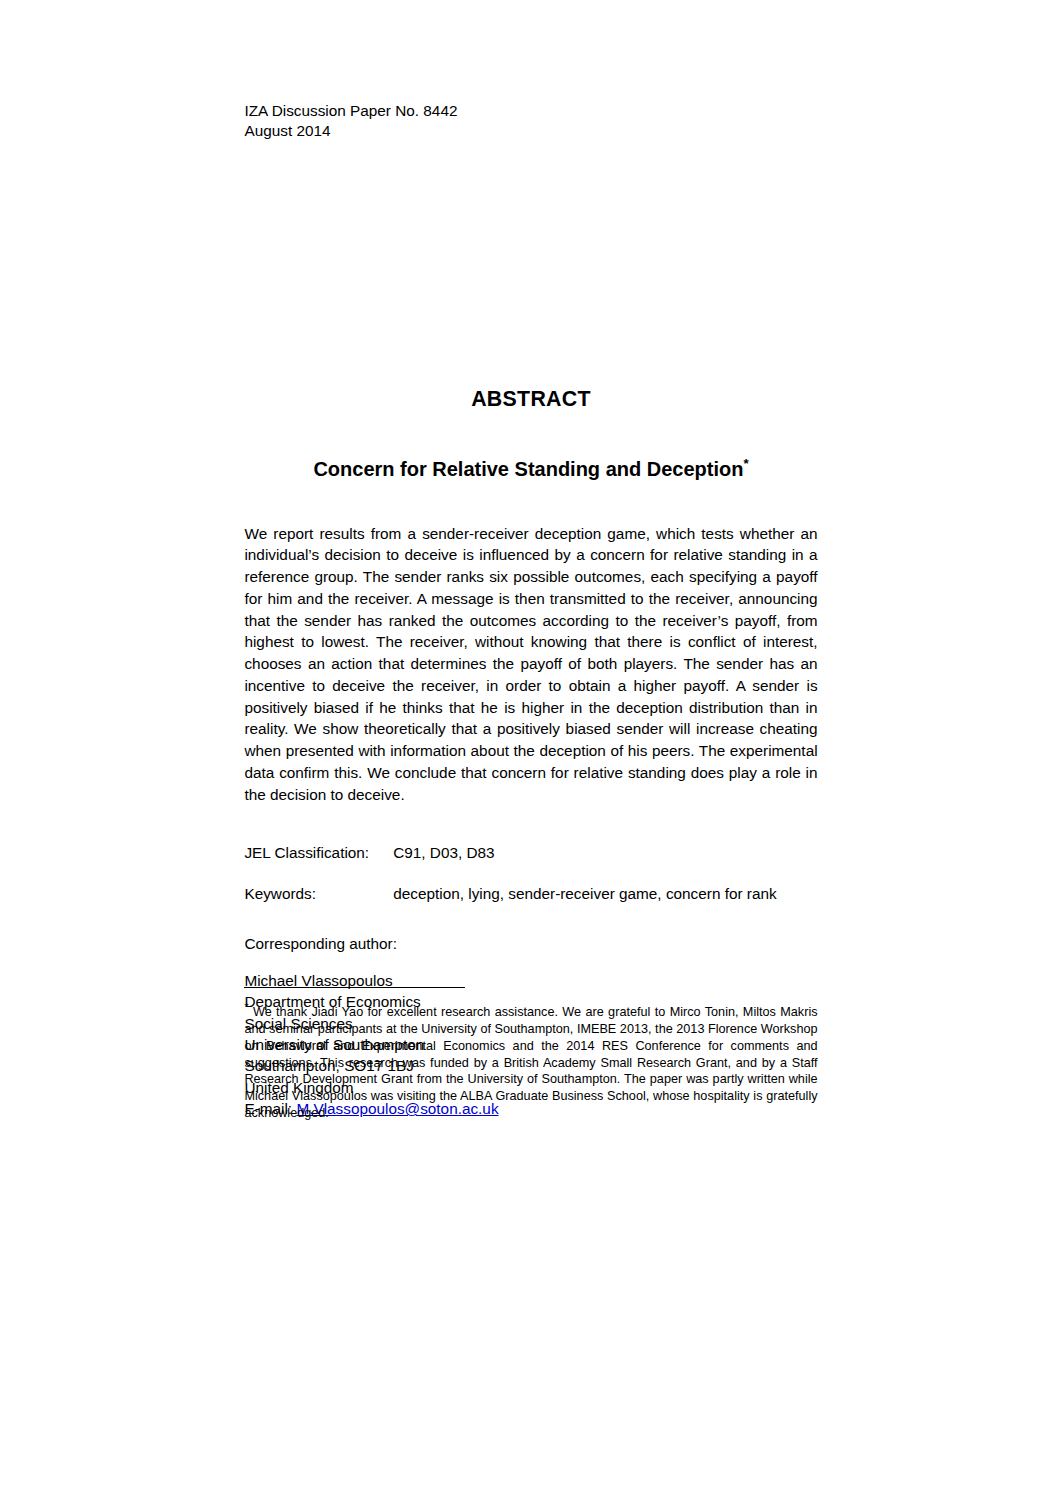IZA Discussion Paper No. 8442
August 2014
ABSTRACT
Concern for Relative Standing and Deception*
We report results from a sender-receiver deception game, which tests whether an individual’s decision to deceive is influenced by a concern for relative standing in a reference group. The sender ranks six possible outcomes, each specifying a payoff for him and the receiver. A message is then transmitted to the receiver, announcing that the sender has ranked the outcomes according to the receiver’s payoff, from highest to lowest. The receiver, without knowing that there is conflict of interest, chooses an action that determines the payoff of both players. The sender has an incentive to deceive the receiver, in order to obtain a higher payoff. A sender is positively biased if he thinks that he is higher in the deception distribution than in reality. We show theoretically that a positively biased sender will increase cheating when presented with information about the deception of his peers. The experimental data confirm this. We conclude that concern for relative standing does play a role in the decision to deceive.
JEL Classification: C91, D03, D83
Keywords: deception, lying, sender-receiver game, concern for rank
Corresponding author:
Michael Vlassopoulos
Department of Economics
Social Sciences
University of Southampton
Southampton, SO17 1BJ
United Kingdom
E-mail: M.Vlassopoulos@soton.ac.uk
* We thank Jiadi Yao for excellent research assistance. We are grateful to Mirco Tonin, Miltos Makris and seminar participants at the University of Southampton, IMEBE 2013, the 2013 Florence Workshop on Behavioral and Experimental Economics and the 2014 RES Conference for comments and suggestions. This research was funded by a British Academy Small Research Grant, and by a Staff Research Development Grant from the University of Southampton. The paper was partly written while Michael Vlassopoulos was visiting the ALBA Graduate Business School, whose hospitality is gratefully acknowledged.